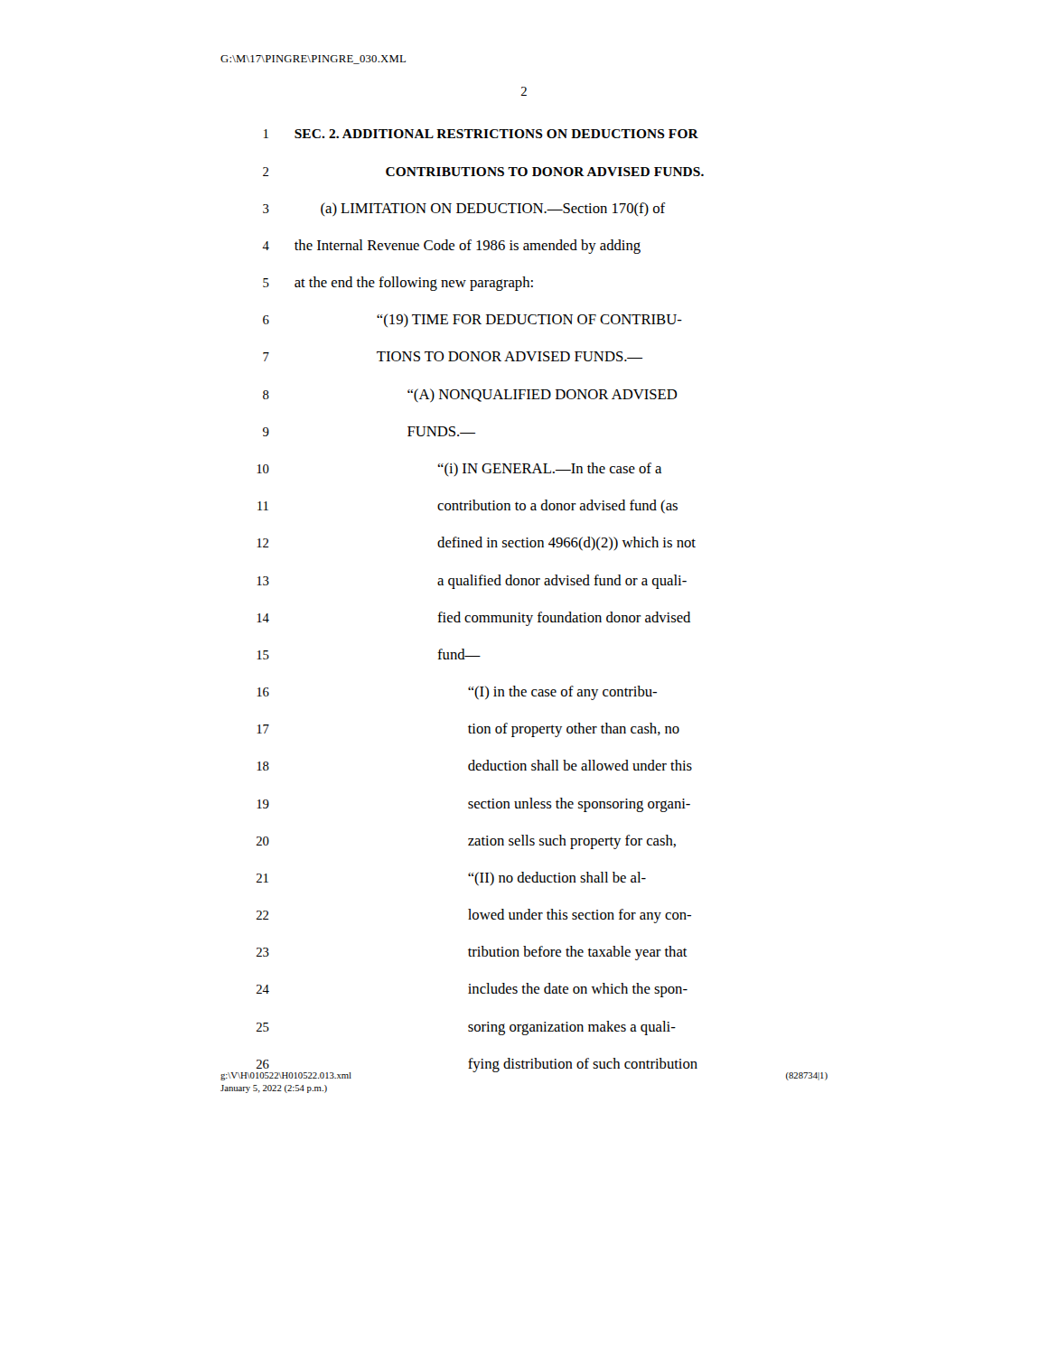G:\M\17\PINGRE\PINGRE_030.XML
2
| 1 | SEC. 2. ADDITIONAL RESTRICTIONS ON DEDUCTIONS FOR |
| 2 | CONTRIBUTIONS TO DONOR ADVISED FUNDS. |
| 3 | (a) L IMITATION ON D EDUCTION .—Section 170(f) of |
| 4 | the Internal Revenue Code of 1986 is amended by adding |
| 5 | at the end the following new paragraph: |
| 6 | “(19) T IME FOR DEDUCTION OF CONTRIBU - |
| 7 | TIONS TO DONOR ADVISED FUNDS .— |
| 8 | “(A) N ONQUALIFIED DONOR ADVISED |
| 9 | FUNDS .— |
| 10 | “(i) I N GENERAL .—In the case of a |
| 11 | contribution to a donor advised fund (as |
| 12 | defined in section 4966(d)(2)) which is not |
| 13 | a qualified donor advised fund or a quali- |
| 14 | fied community foundation donor advised |
| 15 | fund— |
| 16 | “(I) in the case of any contribu- |
| 17 | tion of property other than cash, no |
| 18 | deduction shall be allowed under this |
| 19 | section unless the sponsoring organi- |
| 20 | zation sells such property for cash, |
| 21 | “(II) no deduction shall be al- |
| 22 | lowed under this section for any con- |
| 23 | tribution before the taxable year that |
| 24 | includes the date on which the spon- |
| 25 | soring organization makes a quali- |
| 26 | fying distribution of such contribution |
(828734|1) g:\V\H\010522\H010522.013.xml
January 5, 2022 (2:54 p.m.)